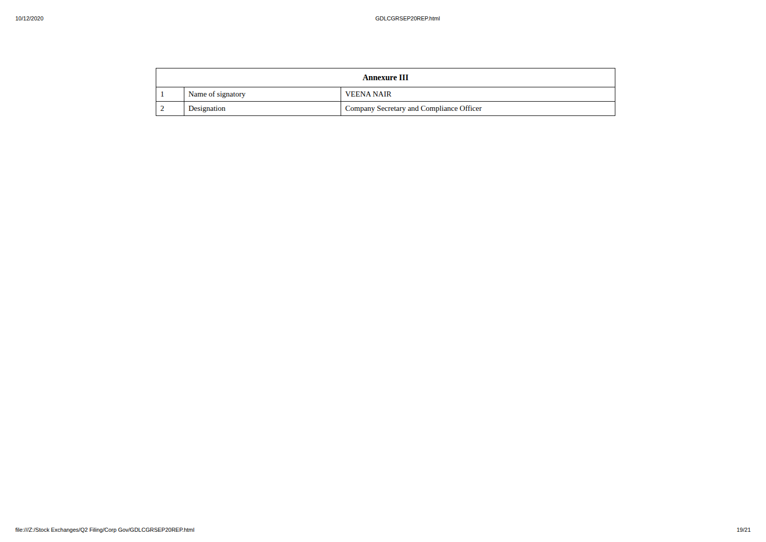10/12/2020
GDLCGRSEP20REP.html
| Annexure III |
| --- |
| 1 | Name of signatory | VEENA NAIR |
| 2 | Designation | Company Secretary and Compliance Officer |
file:///Z:/Stock Exchanges/Q2 Filing/Corp Gov/GDLCGRSEP20REP.html
19/21